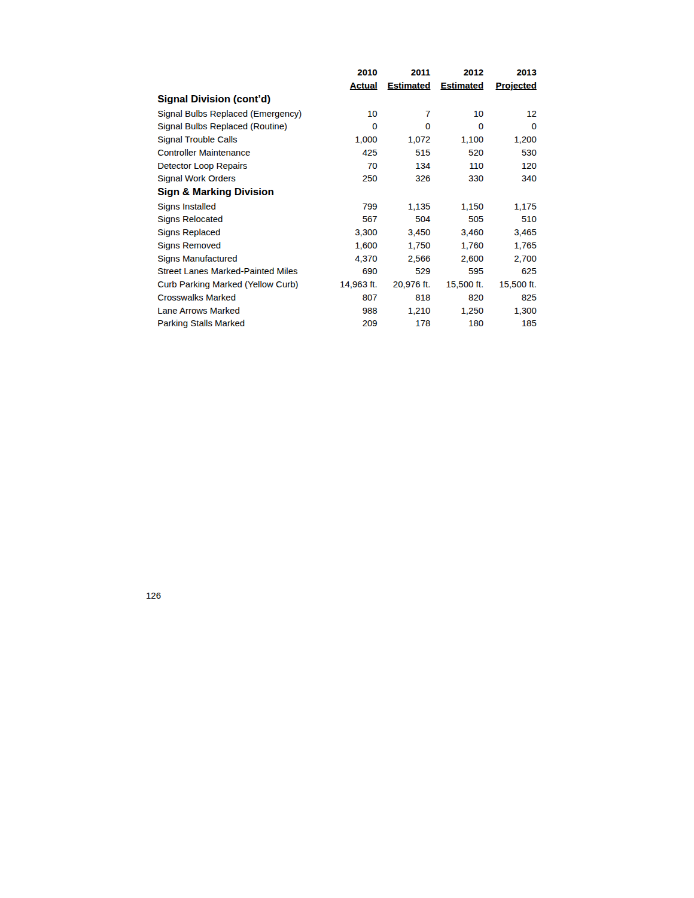| | 2010 Actual | 2011 Estimated | 2012 Estimated | 2013 Projected |
| --- | --- | --- | --- | --- |
| Signal Division (cont’d) |
| Signal Bulbs Replaced (Emergency) | 10 | 7 | 10 | 12 |
| Signal Bulbs Replaced (Routine) | 0 | 0 | 0 | 0 |
| Signal Trouble Calls | 1,000 | 1,072 | 1,100 | 1,200 |
| Controller Maintenance | 425 | 515 | 520 | 530 |
| Detector Loop Repairs | 70 | 134 | 110 | 120 |
| Signal Work Orders | 250 | 326 | 330 | 340 |
| Sign & Marking Division |
| Signs Installed | 799 | 1,135 | 1,150 | 1,175 |
| Signs Relocated | 567 | 504 | 505 | 510 |
| Signs Replaced | 3,300 | 3,450 | 3,460 | 3,465 |
| Signs Removed | 1,600 | 1,750 | 1,760 | 1,765 |
| Signs Manufactured | 4,370 | 2,566 | 2,600 | 2,700 |
| Street Lanes Marked-Painted Miles | 690 | 529 | 595 | 625 |
| Curb Parking Marked (Yellow Curb) | 14,963 ft. | 20,976 ft. | 15,500 ft. | 15,500 ft. |
| Crosswalks Marked | 807 | 818 | 820 | 825 |
| Lane Arrows Marked | 988 | 1,210 | 1,250 | 1,300 |
| Parking Stalls Marked | 209 | 178 | 180 | 185 |
126